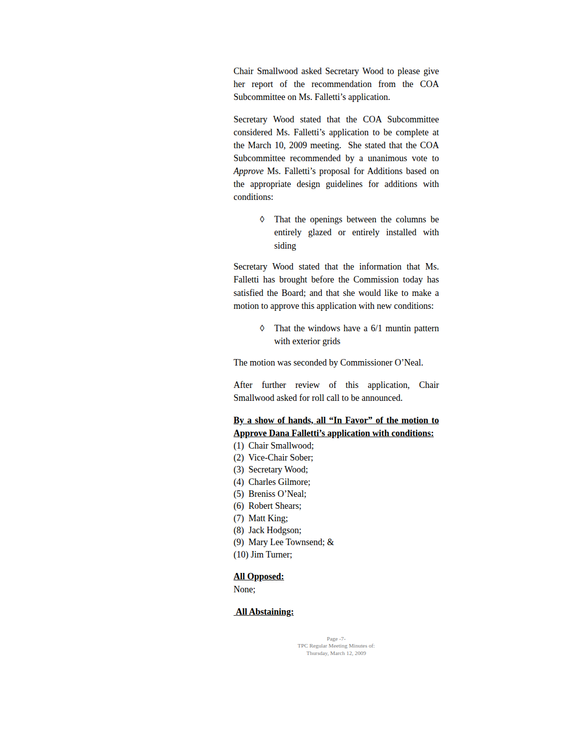Chair Smallwood asked Secretary Wood to please give her report of the recommendation from the COA Subcommittee on Ms. Falletti’s application.
Secretary Wood stated that the COA Subcommittee considered Ms. Falletti’s application to be complete at the March 10, 2009 meeting. She stated that the COA Subcommittee recommended by a unanimous vote to Approve Ms. Falletti’s proposal for Additions based on the appropriate design guidelines for additions with conditions:
◊
That the openings between the columns be entirely glazed or entirely installed with siding
Secretary Wood stated that the information that Ms. Falletti has brought before the Commission today has satisfied the Board; and that she would like to make a motion to approve this application with new conditions:
◊
That the windows have a 6/1 muntin pattern with exterior grids
The motion was seconded by Commissioner O’Neal.
After further review of this application, Chair Smallwood asked for roll call to be announced.
By a show of hands, all “In Favor” of the motion to Approve Dana Falletti’s application with conditions:
(1) Chair Smallwood;
(2) Vice-Chair Sober;
(3) Secretary Wood;
(4) Charles Gilmore;
(5) Breniss O’Neal;
(6) Robert Shears;
(7) Matt King;
(8) Jack Hodgson;
(9) Mary Lee Townsend; &
(10) Jim Turner;
All Opposed:
None;
All Abstaining:
Page -7- TPC Regular Meeting Minutes of: Thursday, March 12, 2009